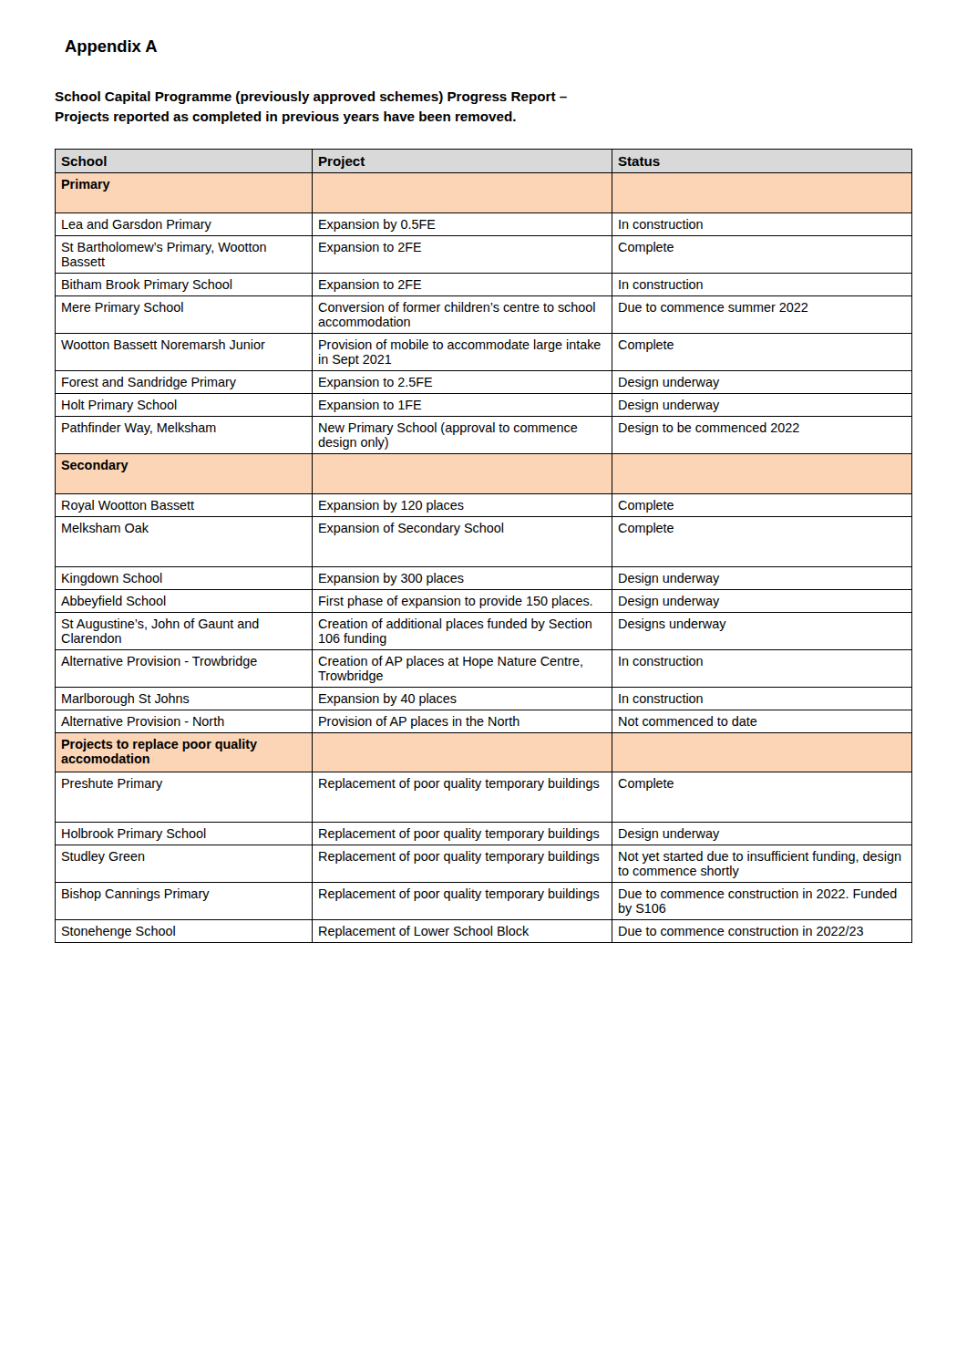Appendix A
School Capital Programme (previously approved schemes) Progress Report –
Projects reported as completed in previous years have been removed.
| School | Project | Status |
| --- | --- | --- |
| Primary | | |
| Lea and Garsdon Primary | Expansion by 0.5FE | In construction |
| St Bartholomew’s Primary, Wootton Bassett | Expansion to 2FE | Complete |
| Bitham Brook Primary School | Expansion to 2FE | In construction |
| Mere Primary School | Conversion of former children’s centre to school accommodation | Due to commence summer 2022 |
| Wootton Bassett Noremarsh Junior | Provision of mobile to accommodate large intake in Sept 2021 | Complete |
| Forest and Sandridge Primary | Expansion to 2.5FE | Design underway |
| Holt Primary School | Expansion to 1FE | Design underway |
| Pathfinder Way, Melksham | New Primary School (approval to commence design only) | Design to be commenced 2022 |
| Secondary | | |
| Royal Wootton Bassett | Expansion by 120 places | Complete |
| Melksham Oak | Expansion of Secondary School | Complete |
| Kingdown School | Expansion by 300 places | Design underway |
| Abbeyfield School | First phase of expansion to provide 150 places. | Design underway |
| St Augustine’s, John of Gaunt and Clarendon | Creation of additional places funded by Section 106 funding | Designs underway |
| Alternative Provision - Trowbridge | Creation of AP places at Hope Nature Centre, Trowbridge | In construction |
| Marlborough St Johns | Expansion by 40 places | In construction |
| Alternative Provision - North | Provision of AP places in the North | Not commenced to date |
| Projects to replace poor quality accomodation | | |
| Preshute Primary | Replacement of poor quality temporary buildings | Complete |
| Holbrook Primary School | Replacement of poor quality temporary buildings | Design underway |
| Studley Green | Replacement of poor quality temporary buildings | Not yet started due to insufficient funding, design to commence shortly |
| Bishop Cannings Primary | Replacement of poor quality temporary buildings | Due to commence construction in 2022. Funded by S106 |
| Stonehenge School | Replacement of Lower School Block | Due to commence construction in 2022/23 |